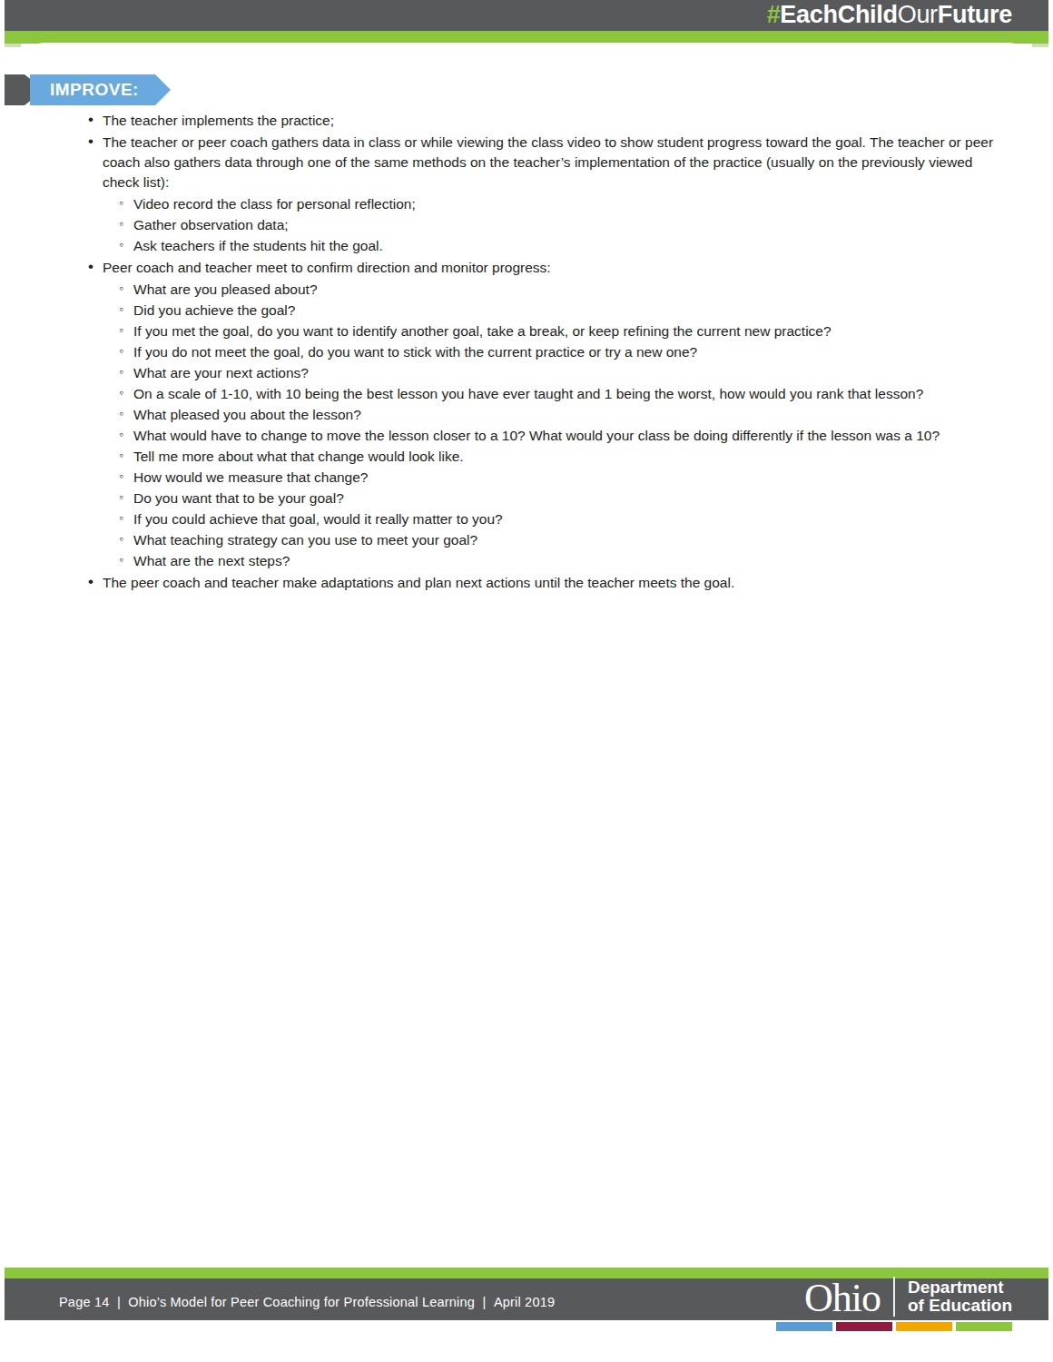#Each Child Our Future
IMPROVE:
The teacher implements the practice;
The teacher or peer coach gathers data in class or while viewing the class video to show student progress toward the goal. The teacher or peer coach also gathers data through one of the same methods on the teacher’s implementation of the practice (usually on the previously viewed check list):
Video record the class for personal reflection;
Gather observation data;
Ask teachers if the students hit the goal.
Peer coach and teacher meet to confirm direction and monitor progress:
What are you pleased about?
Did you achieve the goal?
If you met the goal, do you want to identify another goal, take a break, or keep refining the current new practice?
If you do not meet the goal, do you want to stick with the current practice or try a new one?
What are your next actions?
On a scale of 1-10, with 10 being the best lesson you have ever taught and 1 being the worst, how would you rank that lesson?
What pleased you about the lesson?
What would have to change to move the lesson closer to a 10? What would your class be doing differently if the lesson was a 10?
Tell me more about what that change would look like.
How would we measure that change?
Do you want that to be your goal?
If you could achieve that goal, would it really matter to you?
What teaching strategy can you use to meet your goal?
What are the next steps?
The peer coach and teacher make adaptations and plan next actions until the teacher meets the goal.
Page 14 | Ohio’s Model for Peer Coaching for Professional Learning | April 2019
Ohio
Department of Education